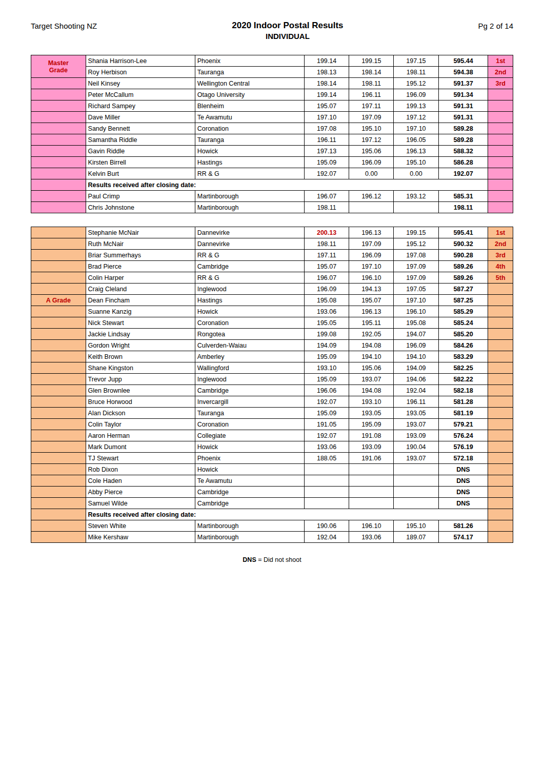Target Shooting NZ
2020 Indoor Postal Results
INDIVIDUAL
Pg 2 of 14
| Master Grade | Shania Harrison-Lee | Phoenix | 199.14 | 199.15 | 197.15 | 595.44 | 1st |
| Roy Herbison | Tauranga | 198.13 | 198.14 | 198.11 | 594.38 | 2nd |
| | Neil Kinsey | Wellington Central | 198.14 | 198.11 | 195.12 | 591.37 | 3rd |
| | Peter McCallum | Otago University | 199.14 | 196.11 | 196.09 | 591.34 | |
| | Richard Sampey | Blenheim | 195.07 | 197.11 | 199.13 | 591.31 | |
| | Dave Miller | Te Awamutu | 197.10 | 197.09 | 197.12 | 591.31 | |
| | Sandy Bennett | Coronation | 197.08 | 195.10 | 197.10 | 589.28 | |
| | Samantha Riddle | Tauranga | 196.11 | 197.12 | 196.05 | 589.28 | |
| | Gavin Riddle | Howick | 197.13 | 195.06 | 196.13 | 588.32 | |
| | Kirsten Birrell | Hastings | 195.09 | 196.09 | 195.10 | 586.28 | |
| | Kelvin Burt | RR & G | 192.07 | 0.00 | 0.00 | 192.07 | |
| | Results received after closing date: | |
| | Paul Crimp | Martinborough | 196.07 | 196.12 | 193.12 | 585.31 | |
| | Chris Johnstone | Martinborough | 198.11 | | | 198.11 | |
| | Stephanie McNair | Dannevirke | 200.13 | 196.13 | 199.15 | 595.41 | 1st |
| | Ruth McNair | Dannevirke | 198.11 | 197.09 | 195.12 | 590.32 | 2nd |
| | Briar Summerhays | RR & G | 197.11 | 196.09 | 197.08 | 590.28 | 3rd |
| | Brad Pierce | Cambridge | 195.07 | 197.10 | 197.09 | 589.26 | 4th |
| | Colin Harper | RR & G | 196.07 | 196.10 | 197.09 | 589.26 | 5th |
| | Craig Cleland | Inglewood | 196.09 | 194.13 | 197.05 | 587.27 | |
| A Grade | Dean Fincham | Hastings | 195.08 | 195.07 | 197.10 | 587.25 | |
| | Suanne Kanzig | Howick | 193.06 | 196.13 | 196.10 | 585.29 | |
| | Nick Stewart | Coronation | 195.05 | 195.11 | 195.08 | 585.24 | |
| | Jackie Lindsay | Rongotea | 199.08 | 192.05 | 194.07 | 585.20 | |
| | Gordon Wright | Culverden-Waiau | 194.09 | 194.08 | 196.09 | 584.26 | |
| | Keith Brown | Amberley | 195.09 | 194.10 | 194.10 | 583.29 | |
| | Shane Kingston | Wallingford | 193.10 | 195.06 | 194.09 | 582.25 | |
| | Trevor Jupp | Inglewood | 195.09 | 193.07 | 194.06 | 582.22 | |
| | Glen Brownlee | Cambridge | 196.06 | 194.08 | 192.04 | 582.18 | |
| | Bruce Horwood | Invercargill | 192.07 | 193.10 | 196.11 | 581.28 | |
| | Alan Dickson | Tauranga | 195.09 | 193.05 | 193.05 | 581.19 | |
| | Colin Taylor | Coronation | 191.05 | 195.09 | 193.07 | 579.21 | |
| | Aaron Herman | Collegiate | 192.07 | 191.08 | 193.09 | 576.24 | |
| | Mark Dumont | Howick | 193.06 | 193.09 | 190.04 | 576.19 | |
| | TJ Stewart | Phoenix | 188.05 | 191.06 | 193.07 | 572.18 | |
| | Rob Dixon | Howick | | | | DNS | |
| | Cole Haden | Te Awamutu | | | | DNS | |
| | Abby Pierce | Cambridge | | | | DNS | |
| | Samuel Wilde | Cambridge | | | | DNS | |
| | Results received after closing date: | |
| | Steven White | Martinborough | 190.06 | 196.10 | 195.10 | 581.26 | |
| | Mike Kershaw | Martinborough | 192.04 | 193.06 | 189.07 | 574.17 | |
DNS = Did not shoot